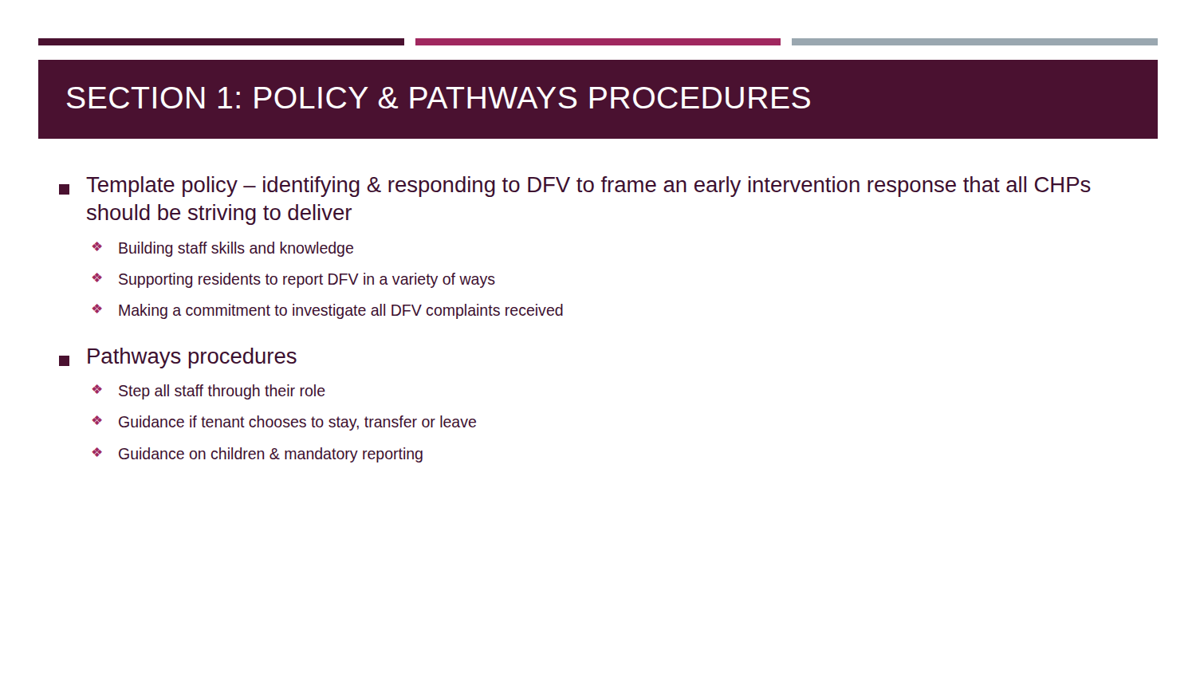Section 1: Policy & Pathways Procedures
Template policy – identifying & responding to DFV to frame an early intervention response that all CHPs should be striving to deliver
Building staff skills and knowledge
Supporting residents to report DFV in a variety of ways
Making a commitment to investigate all DFV complaints received
Pathways procedures
Step all staff through their role
Guidance if tenant chooses to stay, transfer or leave
Guidance on children & mandatory reporting